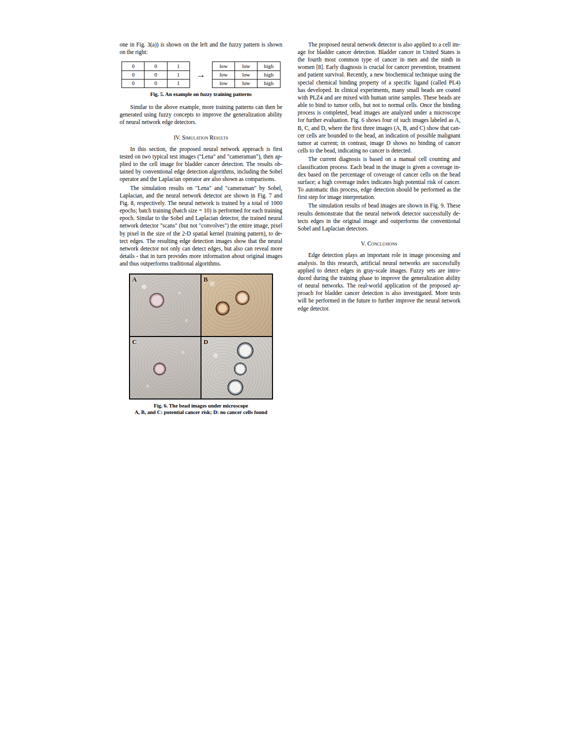one in Fig. 3(a)) is shown on the left and the fuzzy pattern is shown on the right:
| 0 | 0 | 1 |
| 0 | 0 | 1 |
| 0 | 0 | 1 |
→
| low | low | high |
| low | low | high |
| low | low | high |
Fig. 5. An example on fuzzy training patterns
Similar to the above example, more training patterns can then be generated using fuzzy concepts to improve the generalization ability of neural network edge detectors.
IV. Simulation Results
In this section, the proposed neural network approach is first tested on two typical test images ("Lena" and "cameraman"), then applied to the cell image for bladder cancer detection. The results obtained by conventional edge detection algorithms, including the Sobel operator and the Laplacian operator are also shown as comparisons.
The simulation results on "Lena" and "cameraman" by Sobel, Laplacian, and the neural network detector are shown in Fig. 7 and Fig. 8, respectively. The neural network is trained by a total of 1000 epochs; batch training (batch size = 10) is performed for each training epoch. Similar to the Sobel and Laplacian detector, the trained neural network detector "scans" (but not "convolves") the entire image, pixel by pixel in the size of the 2-D spatial kernel (training pattern), to detect edges. The resulting edge detection images show that the neural network detector not only can detect edges, but also can reveal more details - that in turn provides more information about original images and thus outperforms traditional algorithms.
A
B
C
D
Fig. 6. The bead images under microscope
A, B, and C: potential cancer risk; D: no cancer cells found
The proposed neural network detector is also applied to a cell image for bladder cancer detection. Bladder cancer in United States is the fourth most common type of cancer in men and the ninth in women [8]. Early diagnosis is crucial for cancer prevention, treatment and patient survival. Recently, a new biochemical technique using the special chemical binding property of a specific ligand (called PL4) has developed. In clinical experiments, many small beads are coated with PLZ4 and are mixed with human urine samples. These beads are able to bind to tumor cells, but not to normal cells. Once the binding process is completed, bead images are analyzed under a microscope for further evaluation. Fig. 6 shows four of such images labeled as A, B, C, and D, where the first three images (A, B, and C) show that cancer cells are bounded to the bead, an indication of possible malignant tumor at current; in contrast, image D shows no binding of cancer cells to the bead, indicating no cancer is detected.
The current diagnosis is based on a manual cell counting and classification process. Each bead in the image is given a coverage index based on the percentage of coverage of cancer cells on the bead surface; a high coverage index indicates high potential risk of cancer. To automatic this process, edge detection should be performed as the first step for image interpretation.
The simulation results of bead images are shown in Fig. 9. These results demonstrate that the neural network detector successfully detects edges in the original image and outperforms the conventional Sobel and Laplacian detectors.
V. Conclusions
Edge detection plays an important role in image processing and analysis. In this research, artificial neural networks are successfully applied to detect edges in gray-scale images. Fuzzy sets are introduced during the training phase to improve the generalization ability of neural networks. The real-world application of the proposed approach for bladder cancer detection is also investigated. More tests will be performed in the future to further improve the neural network edge detector.